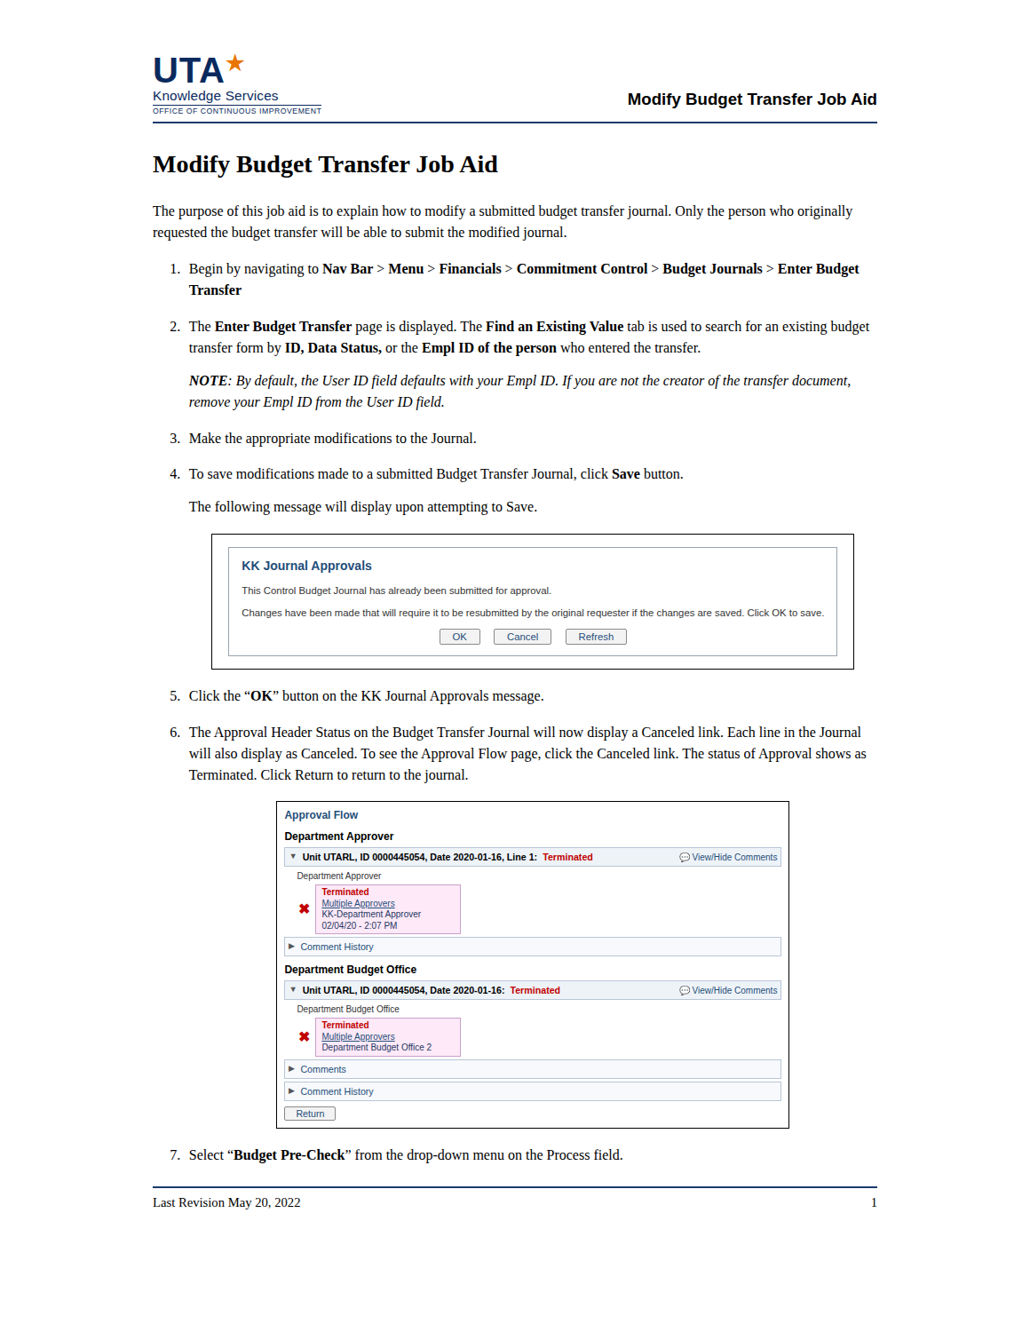UTA★
Knowledge Services
Office of Continuous Improvement
Modify Budget Transfer Job Aid
Modify Budget Transfer Job Aid
The purpose of this job aid is to explain how to modify a submitted budget transfer journal. Only the person who originally requested the budget transfer will be able to submit the modified journal.
Begin by navigating to Nav Bar > Menu > Financials > Commitment Control > Budget Journals > Enter Budget Transfer
The Enter Budget Transfer page is displayed. The Find an Existing Value tab is used to search for an existing budget transfer form by ID, Data Status, or the Empl ID of the person who entered the transfer.
NOTE: By default, the User ID field defaults with your Empl ID. If you are not the creator of the transfer document, remove your Empl ID from the User ID field.
Make the appropriate modifications to the Journal.
To save modifications made to a submitted Budget Transfer Journal, click Save button.
The following message will display upon attempting to Save.
KK Journal Approvals
This Control Budget Journal has already been submitted for approval.
Changes have been made that will require it to be resubmitted by the original requester if the changes are saved. Click OK to save.
OK Cancel Refresh
Click the “OK” button on the KK Journal Approvals message.
The Approval Header Status on the Budget Transfer Journal will now display a Canceled link. Each line in the Journal will also display as Canceled. To see the Approval Flow page, click the Canceled link. The status of Approval shows as Terminated. Click Return to return to the journal.
Approval Flow
Department Approver
▼ Unit UTARL, ID 0000445054, Date 2020-01-16, Line 1: Terminated 💬 View/Hide Comments
Department Approver
✖
Terminated
Multiple Approvers
KK-Department Approver
02/04/20 - 2:07 PM
▶ Comment History
Department Budget Office
▼ Unit UTARL, ID 0000445054, Date 2020-01-16: Terminated 💬 View/Hide Comments
Department Budget Office
✖
Terminated
Multiple Approvers
Department Budget Office 2
▶ Comments
▶ Comment History
Return
Select “Budget Pre-Check” from the drop-down menu on the Process field.
Last Revision May 20, 2022 1